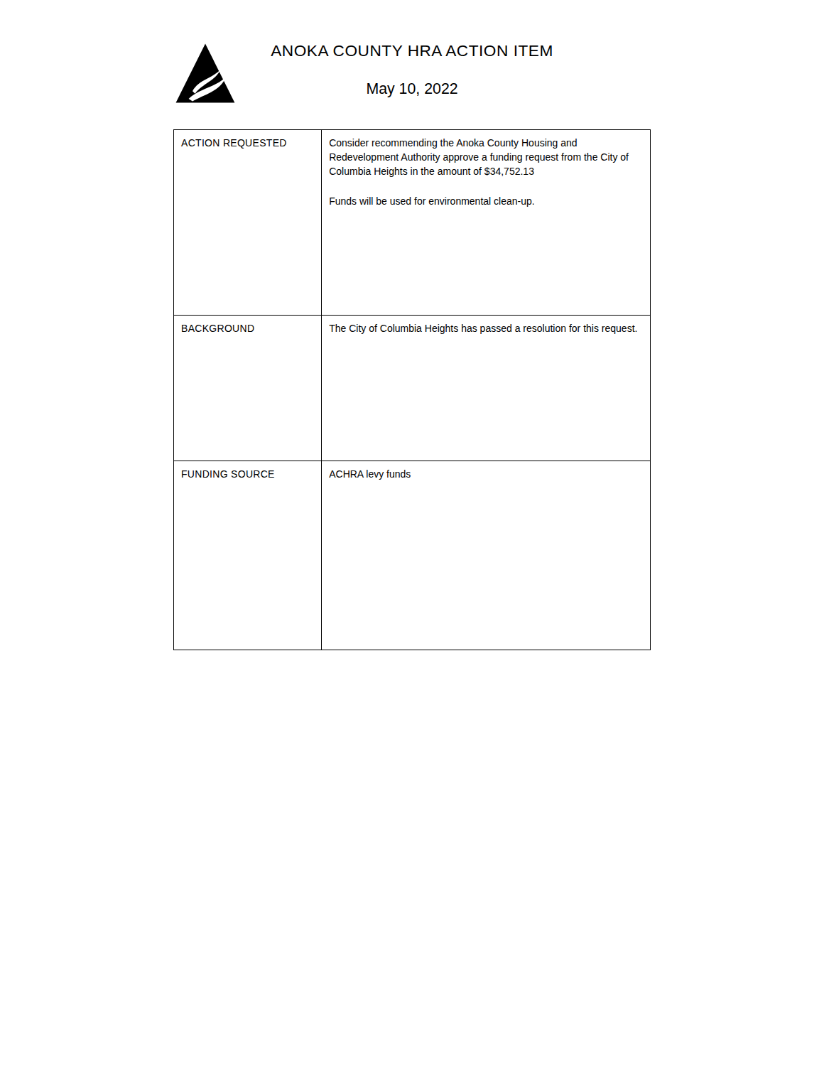ANOKA COUNTY HRA ACTION ITEM
May 10, 2022
| ACTION REQUESTED | Consider recommending the Anoka County Housing and Redevelopment Authority approve a funding request from the City of Columbia Heights in the amount of $34,752.13 Funds will be used for environmental clean-up. |
| BACKGROUND | The City of Columbia Heights has passed a resolution for this request. |
| FUNDING SOURCE | ACHRA levy funds |